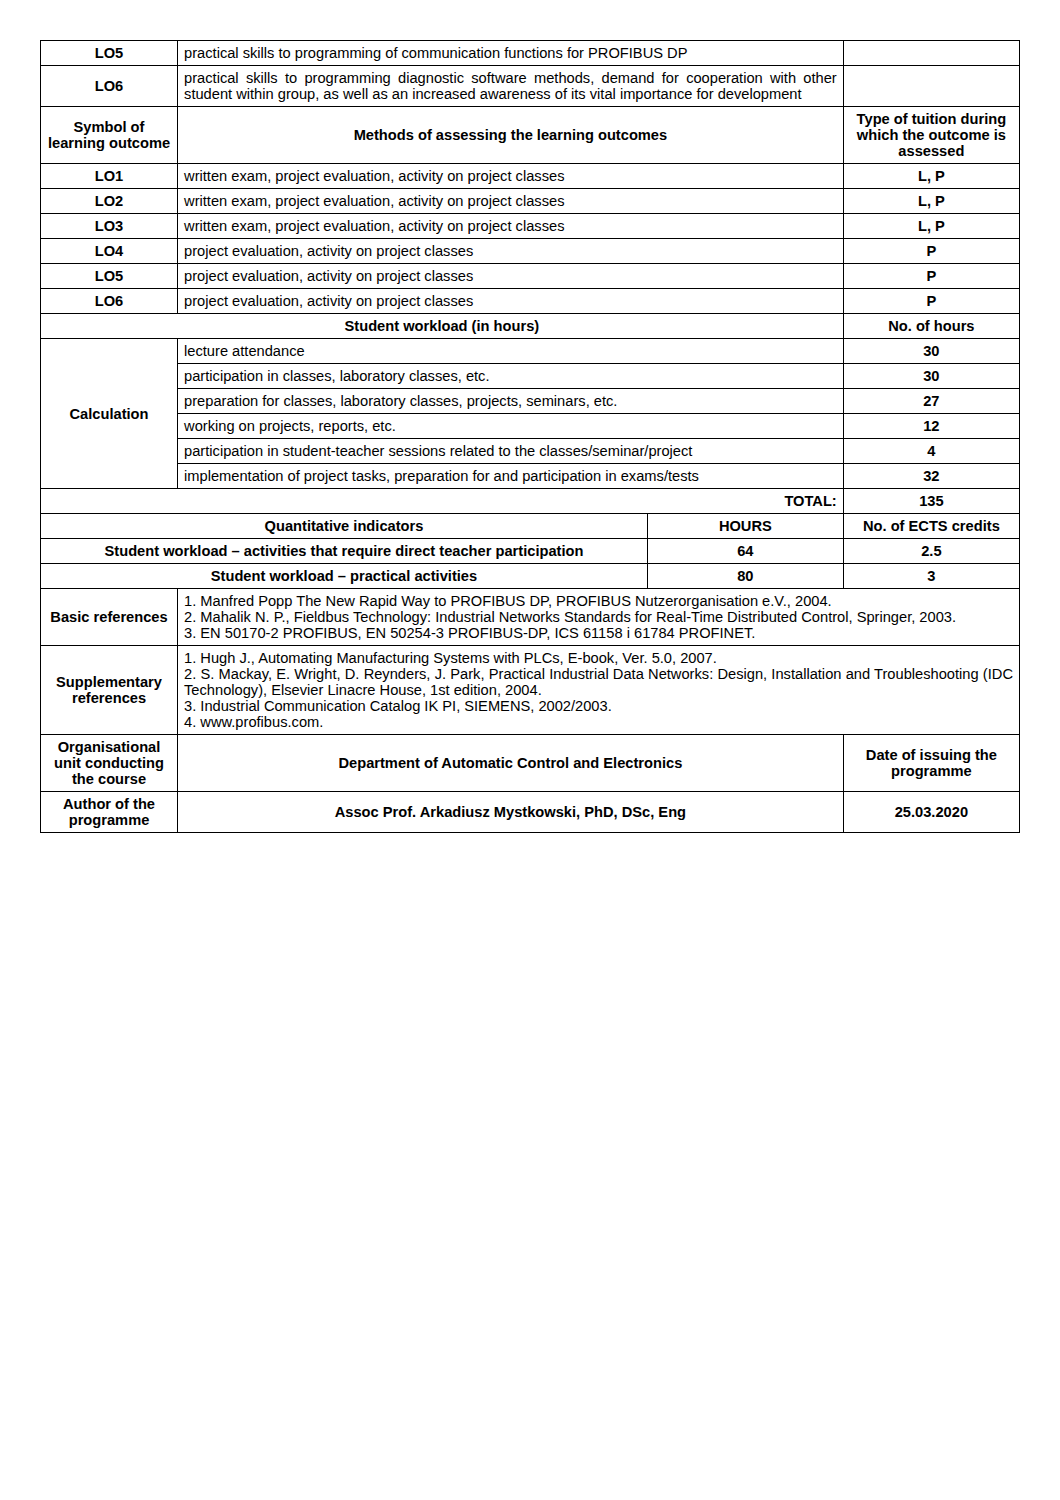| LO5 | practical skills to programming of communication functions for PROFIBUS DP | |
| LO6 | practical skills to programming diagnostic software methods, demand for cooperation with other student within group, as well as an increased awareness of its vital importance for development | |
| Symbol of learning outcome | Methods of assessing the learning outcomes | Type of tuition during which the outcome is assessed |
| LO1 | written exam, project evaluation, activity on project classes | L, P |
| LO2 | written exam, project evaluation, activity on project classes | L, P |
| LO3 | written exam, project evaluation, activity on project classes | L, P |
| LO4 | project evaluation, activity on project classes | P |
| LO5 | project evaluation, activity on project classes | P |
| LO6 | project evaluation, activity on project classes | P |
| Student workload (in hours) | No. of hours |
| Calculation | lecture attendance | 30 |
| participation in classes, laboratory classes, etc. | 30 |
| preparation for classes, laboratory classes, projects, seminars, etc. | 27 |
| working on projects, reports, etc. | 12 |
| participation in student-teacher sessions related to the classes/seminar/project | 4 |
| implementation of project tasks, preparation for and participation in exams/tests | 32 |
| TOTAL: | 135 |
| Quantitative indicators | HOURS | No. of ECTS credits |
| Student workload – activities that require direct teacher participation | 64 | 2.5 |
| Student workload – practical activities | 80 | 3 |
| Basic references | 1. Manfred Popp The New Rapid Way to PROFIBUS DP, PROFIBUS Nutzerorganisation e.V., 2004. 2. Mahalik N. P., Fieldbus Technology: Industrial Networks Standards for Real-Time Distributed Control, Springer, 2003. 3. EN 50170-2 PROFIBUS, EN 50254-3 PROFIBUS-DP, ICS 61158 i 61784 PROFINET. |
| Supplementary references | 1. Hugh J., Automating Manufacturing Systems with PLCs, E-book, Ver. 5.0, 2007. 2. S. Mackay, E. Wright, D. Reynders, J. Park, Practical Industrial Data Networks: Design, Installation and Troubleshooting (IDC Technology), Elsevier Linacre House, 1st edition, 2004. 3. Industrial Communication Catalog IK PI, SIEMENS, 2002/2003. 4. www.profibus.com. |
| Organisational unit conducting the course | Department of Automatic Control and Electronics | Date of issuing the programme |
| Author of the programme | Assoc Prof. Arkadiusz Mystkowski, PhD, DSc, Eng | 25.03.2020 |